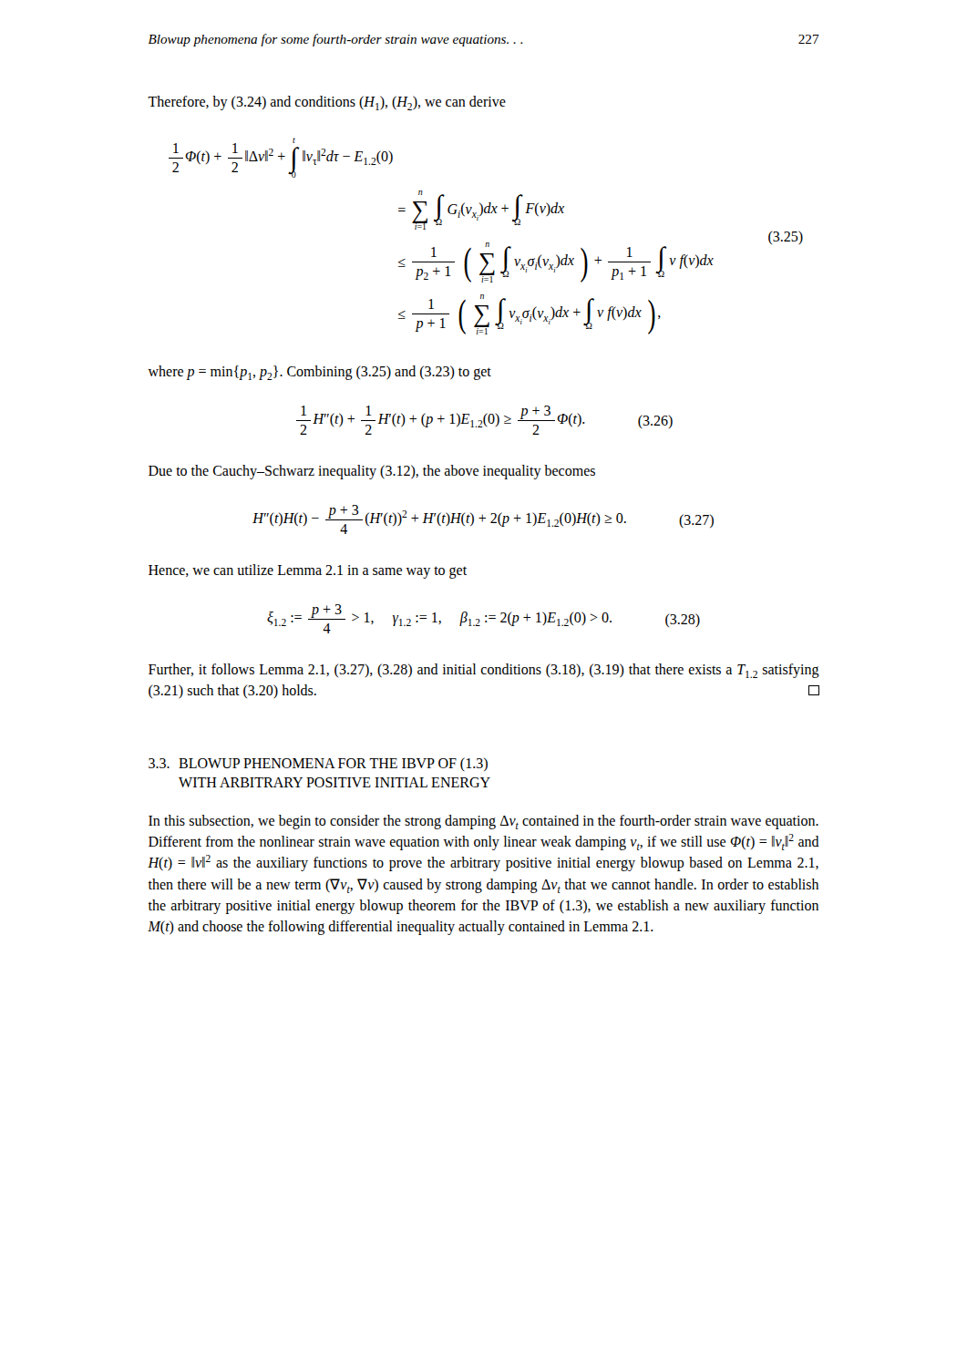Blowup phenomena for some fourth-order strain wave equations. . . 227
Therefore, by (3.24) and conditions (H1), (H2), we can derive
| 1 2 Φ ( t ) + 1 2 ‖Δ v ‖ 2 + t ∫ 0 ‖ v τ ‖ 2 dτ − E 1.2 (0) | | |
| | = | n ∑ i =1 ∫ Ω G i ( v x i ) dx + ∫ Ω F ( v ) dx |
| | ≤ | 1 p 2 + 1 ( n ∑ i =1 ∫ Ω v x i σ i ( v x i ) dx ) + 1 p 1 + 1 ∫ Ω v f ( v ) dx |
| | ≤ | 1 p + 1 ( n ∑ i =1 ∫ Ω v x i σ i ( v x i ) dx + ∫ Ω v f ( v ) dx ) , |
(3.25)
where p = min{p1, p2}. Combining (3.25) and (3.23) to get
12 H″(t) + 12 H′(t) + (p + 1)E1.2(0) ≥ p + 32 Φ(t).
(3.26)
Due to the Cauchy–Schwarz inequality (3.12), the above inequality becomes
H″(t)H(t) − p + 34(H′(t))2 + H′(t)H(t) + 2(p + 1)E1.2(0)H(t) ≥ 0.
(3.27)
Hence, we can utilize Lemma 2.1 in a same way to get
ξ1.2 := p + 34 > 1, γ1.2 := 1, β1.2 := 2(p + 1)E1.2(0) > 0.
(3.28)
Further, it follows Lemma 2.1, (3.27), (3.28) and initial conditions (3.18), (3.19) that there exists a T1.2 satisfying (3.21) such that (3.20) holds.
3.3. BLOWUP PHENOMENA FOR THE IBVP OF (1.3)
WITH ARBITRARY POSITIVE INITIAL ENERGY
In this subsection, we begin to consider the strong damping Δvt contained in the fourth-order strain wave equation. Different from the nonlinear strain wave equation with only linear weak damping vt, if we still use Φ(t) = ‖vt‖2 and H(t) = ‖v‖2 as the auxiliary functions to prove the arbitrary positive initial energy blowup based on Lemma 2.1, then there will be a new term (∇vt, ∇v) caused by strong damping Δvt that we cannot handle. In order to establish the arbitrary positive initial energy blowup theorem for the IBVP of (1.3), we establish a new auxiliary function M(t) and choose the following differential inequality actually contained in Lemma 2.1.